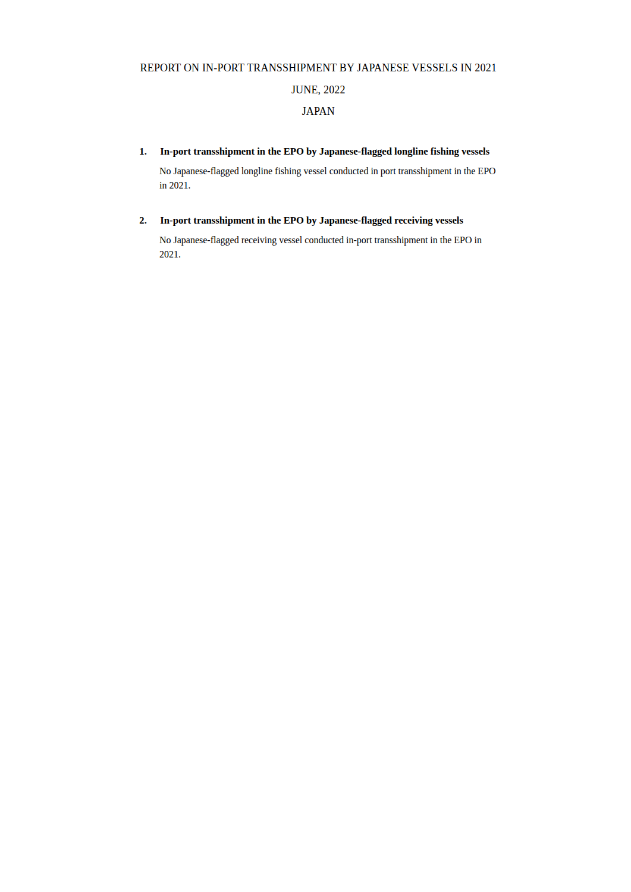REPORT ON IN-PORT TRANSSHIPMENT BY JAPANESE VESSELS IN 2021
JUNE, 2022
JAPAN
In-port transshipment in the EPO by Japanese-flagged longline fishing vessels
No Japanese-flagged longline fishing vessel conducted in port transshipment in the EPO in 2021.
In-port transshipment in the EPO by Japanese-flagged receiving vessels
No Japanese-flagged receiving vessel conducted in-port transshipment in the EPO in 2021.